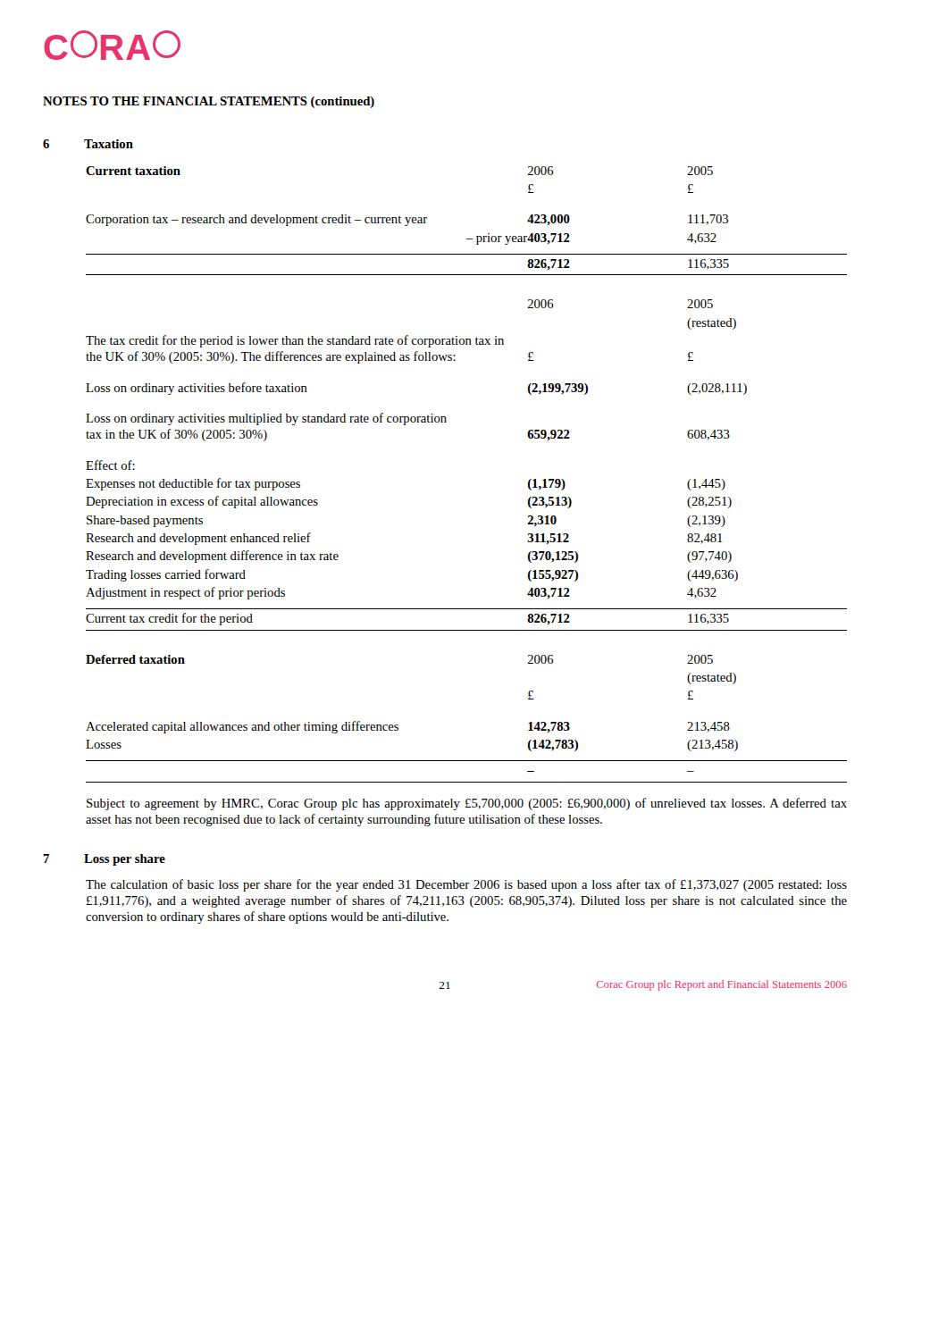C RA
NOTES TO THE FINANCIAL STATEMENTS (continued)
6 Taxation
| Current taxation | 2006 | 2005 |
| | £ | £ |
| Corporation tax – research and development credit – current year | 423,000 | 111,703 |
| – prior year | 403,712 | 4,632 |
| | 826,712 | 116,335 |
| | 2006 | 2005 |
| | | (restated) |
| The tax credit for the period is lower than the standard rate of corporation tax in the UK of 30% (2005: 30%). The differences are explained as follows: | £ | £ |
| Loss on ordinary activities before taxation | (2,199,739) | (2,028,111) |
| Loss on ordinary activities multiplied by standard rate of corporation tax in the UK of 30% (2005: 30%) | 659,922 | 608,433 |
| Effect of: | | |
| Expenses not deductible for tax purposes | (1,179) | (1,445) |
| Depreciation in excess of capital allowances | (23,513) | (28,251) |
| Share-based payments | 2,310 | (2,139) |
| Research and development enhanced relief | 311,512 | 82,481 |
| Research and development difference in tax rate | (370,125) | (97,740) |
| Trading losses carried forward | (155,927) | (449,636) |
| Adjustment in respect of prior periods | 403,712 | 4,632 |
| Current tax credit for the period | 826,712 | 116,335 |
| Deferred taxation | 2006 | 2005 |
| | | (restated) |
| | £ | £ |
| Accelerated capital allowances and other timing differences | 142,783 | 213,458 |
| Losses | (142,783) | (213,458) |
| | – | – |
Subject to agreement by HMRC, Corac Group plc has approximately £5,700,000 (2005: £6,900,000) of unrelieved tax losses. A deferred tax asset has not been recognised due to lack of certainty surrounding future utilisation of these losses.
7 Loss per share
The calculation of basic loss per share for the year ended 31 December 2006 is based upon a loss after tax of £1,373,027 (2005 restated: loss £1,911,776), and a weighted average number of shares of 74,211,163 (2005: 68,905,374). Diluted loss per share is not calculated since the conversion to ordinary shares of share options would be anti-dilutive.
21 Corac Group plc Report and Financial Statements 2006